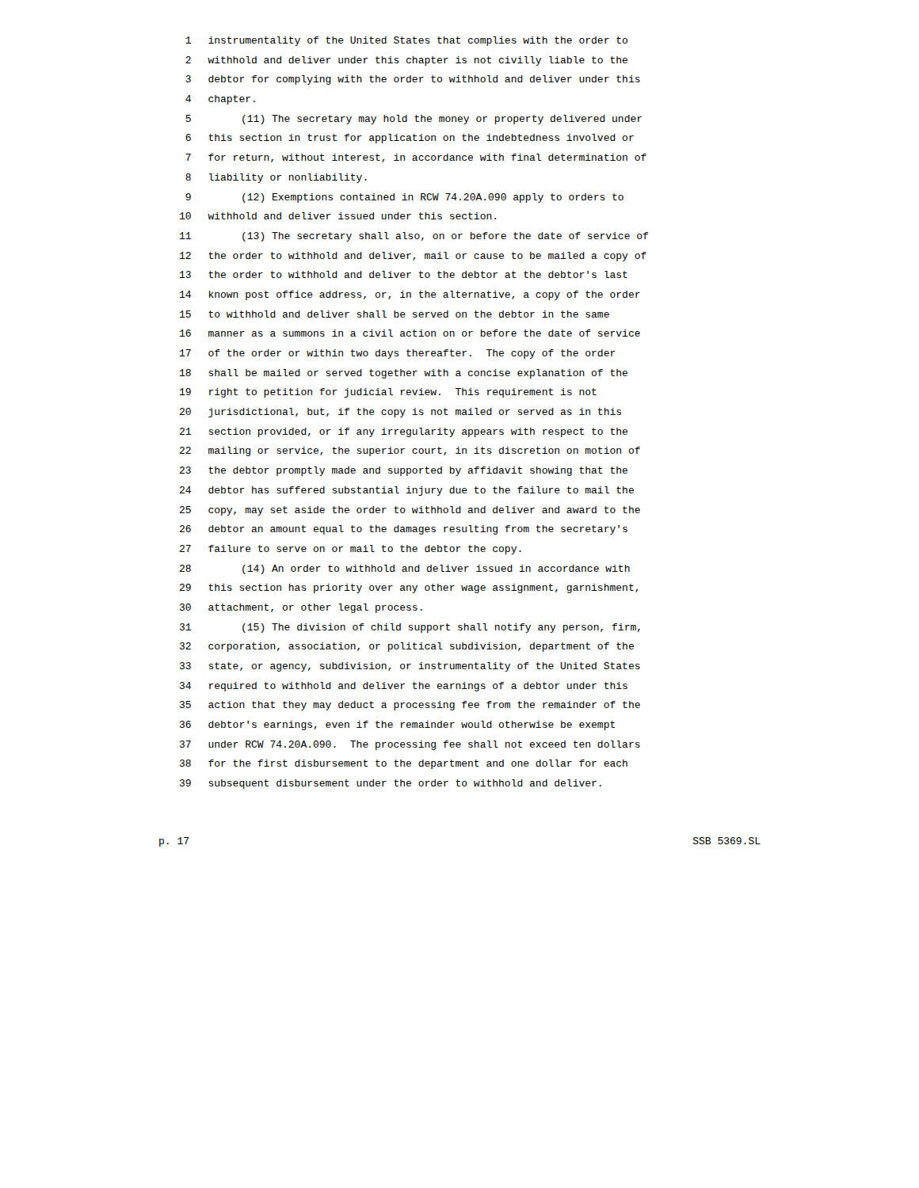1 instrumentality of the United States that complies with the order to
2 withhold and deliver under this chapter is not civilly liable to the
3 debtor for complying with the order to withhold and deliver under this
4 chapter.
5 (11) The secretary may hold the money or property delivered under
6 this section in trust for application on the indebtedness involved or
7 for return, without interest, in accordance with final determination of
8 liability or nonliability.
9 (12) Exemptions contained in RCW 74.20A.090 apply to orders to
10 withhold and deliver issued under this section.
11 (13) The secretary shall also, on or before the date of service of
12 the order to withhold and deliver, mail or cause to be mailed a copy of
13 the order to withhold and deliver to the debtor at the debtor's last
14 known post office address, or, in the alternative, a copy of the order
15 to withhold and deliver shall be served on the debtor in the same
16 manner as a summons in a civil action on or before the date of service
17 of the order or within two days thereafter. The copy of the order
18 shall be mailed or served together with a concise explanation of the
19 right to petition for judicial review. This requirement is not
20 jurisdictional, but, if the copy is not mailed or served as in this
21 section provided, or if any irregularity appears with respect to the
22 mailing or service, the superior court, in its discretion on motion of
23 the debtor promptly made and supported by affidavit showing that the
24 debtor has suffered substantial injury due to the failure to mail the
25 copy, may set aside the order to withhold and deliver and award to the
26 debtor an amount equal to the damages resulting from the secretary's
27 failure to serve on or mail to the debtor the copy.
28 (14) An order to withhold and deliver issued in accordance with
29 this section has priority over any other wage assignment, garnishment,
30 attachment, or other legal process.
31 (15) The division of child support shall notify any person, firm,
32 corporation, association, or political subdivision, department of the
33 state, or agency, subdivision, or instrumentality of the United States
34 required to withhold and deliver the earnings of a debtor under this
35 action that they may deduct a processing fee from the remainder of the
36 debtor's earnings, even if the remainder would otherwise be exempt
37 under RCW 74.20A.090. The processing fee shall not exceed ten dollars
38 for the first disbursement to the department and one dollar for each
39 subsequent disbursement under the order to withhold and deliver.
p. 17
SSB 5369.SL